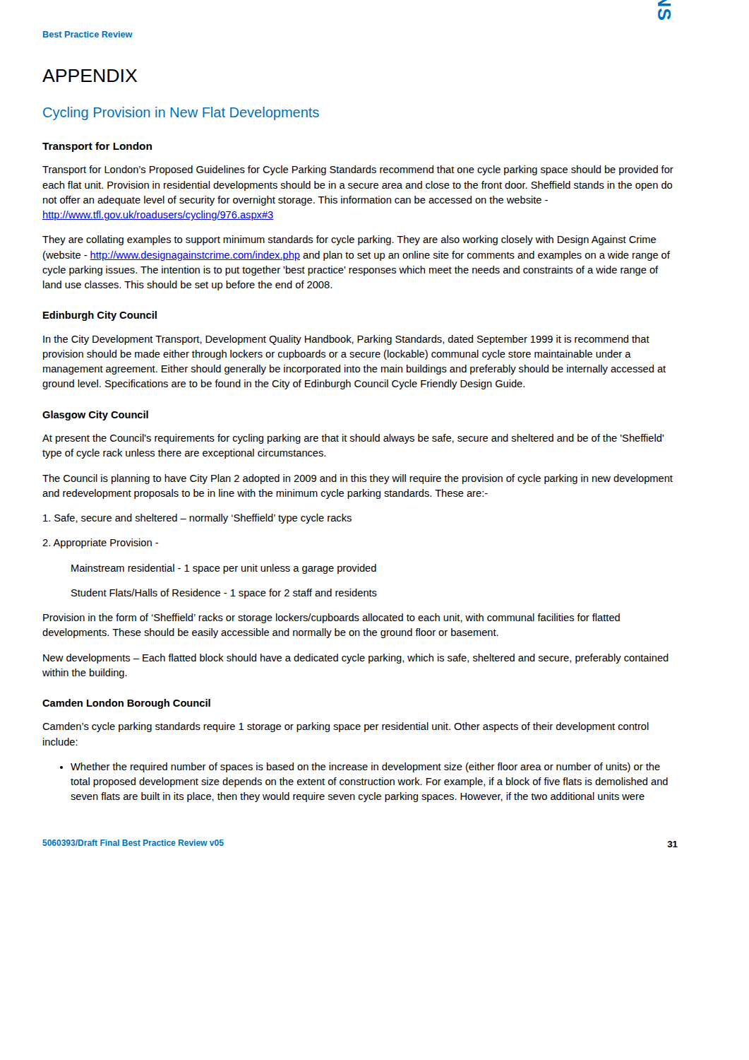Best Practice Review
ATKINS
APPENDIX
Cycling Provision in New Flat Developments
Transport for London
Transport for London’s Proposed Guidelines for Cycle Parking Standards recommend that one cycle parking space should be provided for each flat unit. Provision in residential developments should be in a secure area and close to the front door. Sheffield stands in the open do not offer an adequate level of security for overnight storage. This information can be accessed on the website -
http://www.tfl.gov.uk/roadusers/cycling/976.aspx#3
They are collating examples to support minimum standards for cycle parking. They are also working closely with Design Against Crime (website - http://www.designagainstcrime.com/index.php and plan to set up an online site for comments and examples on a wide range of cycle parking issues. The intention is to put together 'best practice' responses which meet the needs and constraints of a wide range of land use classes. This should be set up before the end of 2008.
Edinburgh City Council
In the City Development Transport, Development Quality Handbook, Parking Standards, dated September 1999 it is recommend that provision should be made either through lockers or cupboards or a secure (lockable) communal cycle store maintainable under a management agreement. Either should generally be incorporated into the main buildings and preferably should be internally accessed at ground level. Specifications are to be found in the City of Edinburgh Council Cycle Friendly Design Guide.
Glasgow City Council
At present the Council's requirements for cycling parking are that it should always be safe, secure and sheltered and be of the 'Sheffield' type of cycle rack unless there are exceptional circumstances.
The Council is planning to have City Plan 2 adopted in 2009 and in this they will require the provision of cycle parking in new development and redevelopment proposals to be in line with the minimum cycle parking standards. These are:-
1. Safe, secure and sheltered – normally ‘Sheffield’ type cycle racks
2. Appropriate Provision -
Mainstream residential - 1 space per unit unless a garage provided
Student Flats/Halls of Residence - 1 space for 2 staff and residents
Provision in the form of ‘Sheffield’ racks or storage lockers/cupboards allocated to each unit, with communal facilities for flatted developments. These should be easily accessible and normally be on the ground floor or basement.
New developments – Each flatted block should have a dedicated cycle parking, which is safe, sheltered and secure, preferably contained within the building.
Camden London Borough Council
Camden’s cycle parking standards require 1 storage or parking space per residential unit. Other aspects of their development control include:
Whether the required number of spaces is based on the increase in development size (either floor area or number of units) or the total proposed development size depends on the extent of construction work. For example, if a block of five flats is demolished and seven flats are built in its place, then they would require seven cycle parking spaces. However, if the two additional units were
5060393/Draft Final Best Practice Review v05 31